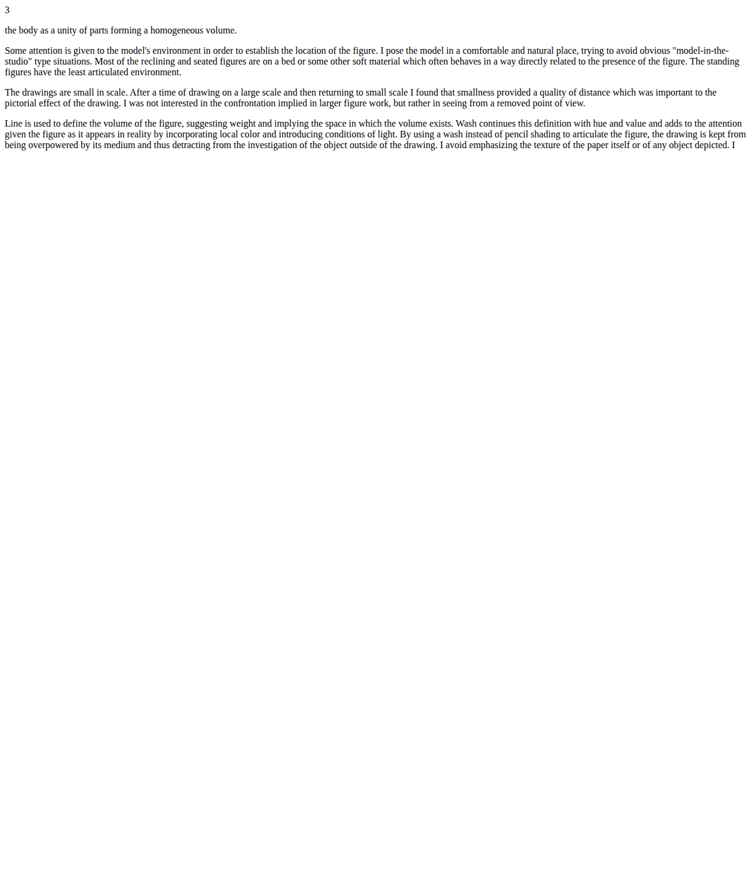3
the body as a unity of parts forming a homogeneous volume.
Some attention is given to the model's environment in order to establish the location of the figure. I pose the model in a comfortable and natural place, trying to avoid obvious "model-in-the-studio" type situations. Most of the reclining and seated figures are on a bed or some other soft material which often behaves in a way directly related to the presence of the figure. The standing figures have the least articulated environment.
The drawings are small in scale. After a time of drawing on a large scale and then returning to small scale I found that smallness provided a quality of distance which was important to the pictorial effect of the drawing. I was not interested in the confrontation implied in larger figure work, but rather in seeing from a removed point of view.
Line is used to define the volume of the figure, suggesting weight and implying the space in which the volume exists. Wash continues this definition with hue and value and adds to the attention given the figure as it appears in reality by incorporating local color and introducing conditions of light. By using a wash instead of pencil shading to articulate the figure, the drawing is kept from being overpowered by its medium and thus detracting from the investigation of the object outside of the drawing. I avoid emphasizing the texture of the paper itself or of any object depicted. I